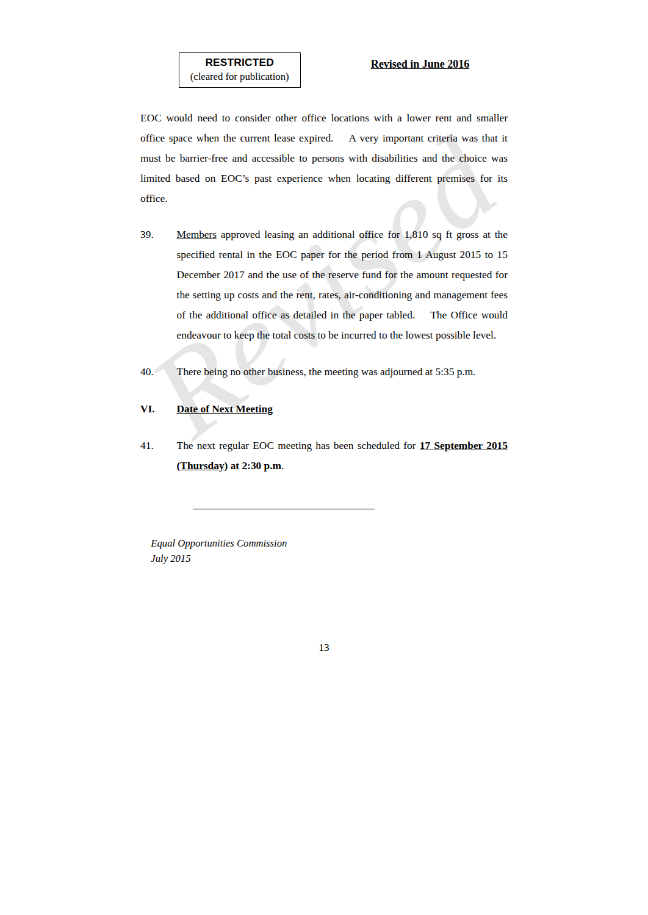Revised
RESTRICTED
(cleared for publication)
Revised in June 2016
EOC would need to consider other office locations with a lower rent and smaller office space when the current lease expired. A very important criteria was that it must be barrier-free and accessible to persons with disabilities and the choice was limited based on EOC’s past experience when locating different premises for its office.
39.
Members approved leasing an additional office for 1,810 sq ft gross at the specified rental in the EOC paper for the period from 1 August 2015 to 15 December 2017 and the use of the reserve fund for the amount requested for the setting up costs and the rent, rates, air-conditioning and management fees of the additional office as detailed in the paper tabled. The Office would endeavour to keep the total costs to be incurred to the lowest possible level.
40.
There being no other business, the meeting was adjourned at 5:35 p.m.
VI. Date of Next Meeting
41.
The next regular EOC meeting has been scheduled for 17 September 2015 (Thursday) at 2:30 p.m.
Equal Opportunities Commission
July 2015
13